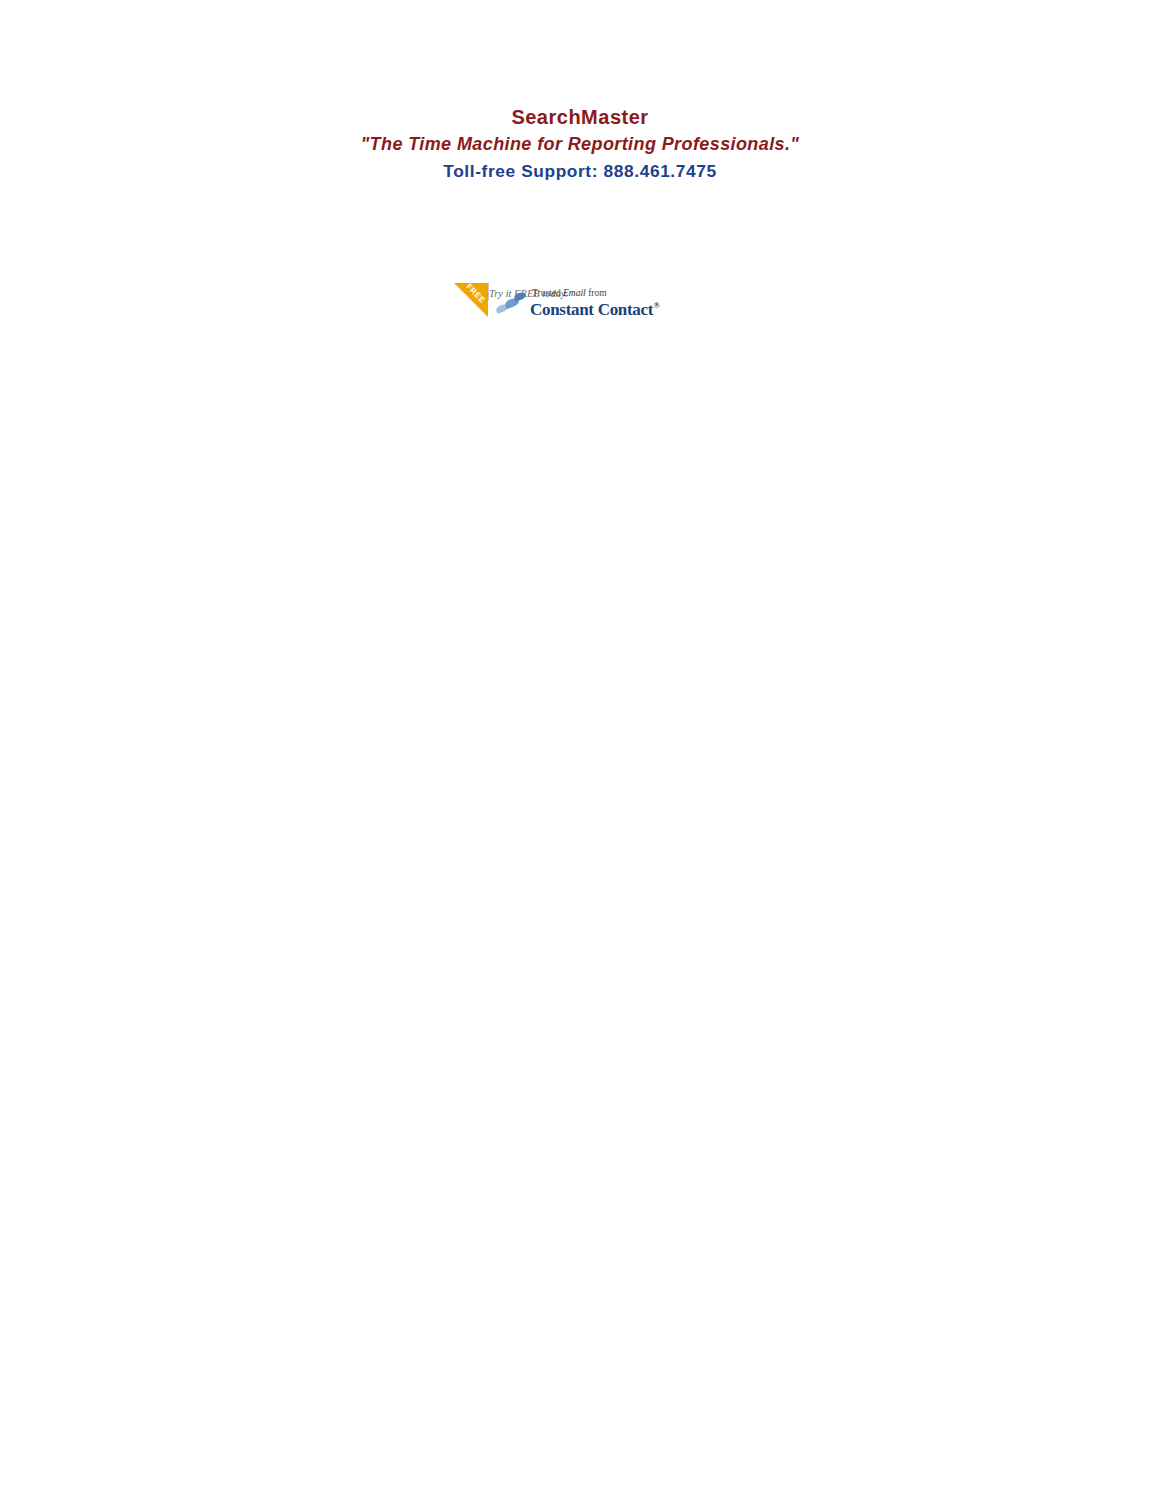SearchMaster
"The Time Machine for Reporting Professionals."
Toll-free Support: 888.461.7475
Trusted Email from Constant Contact® FREE Try it FREE today.